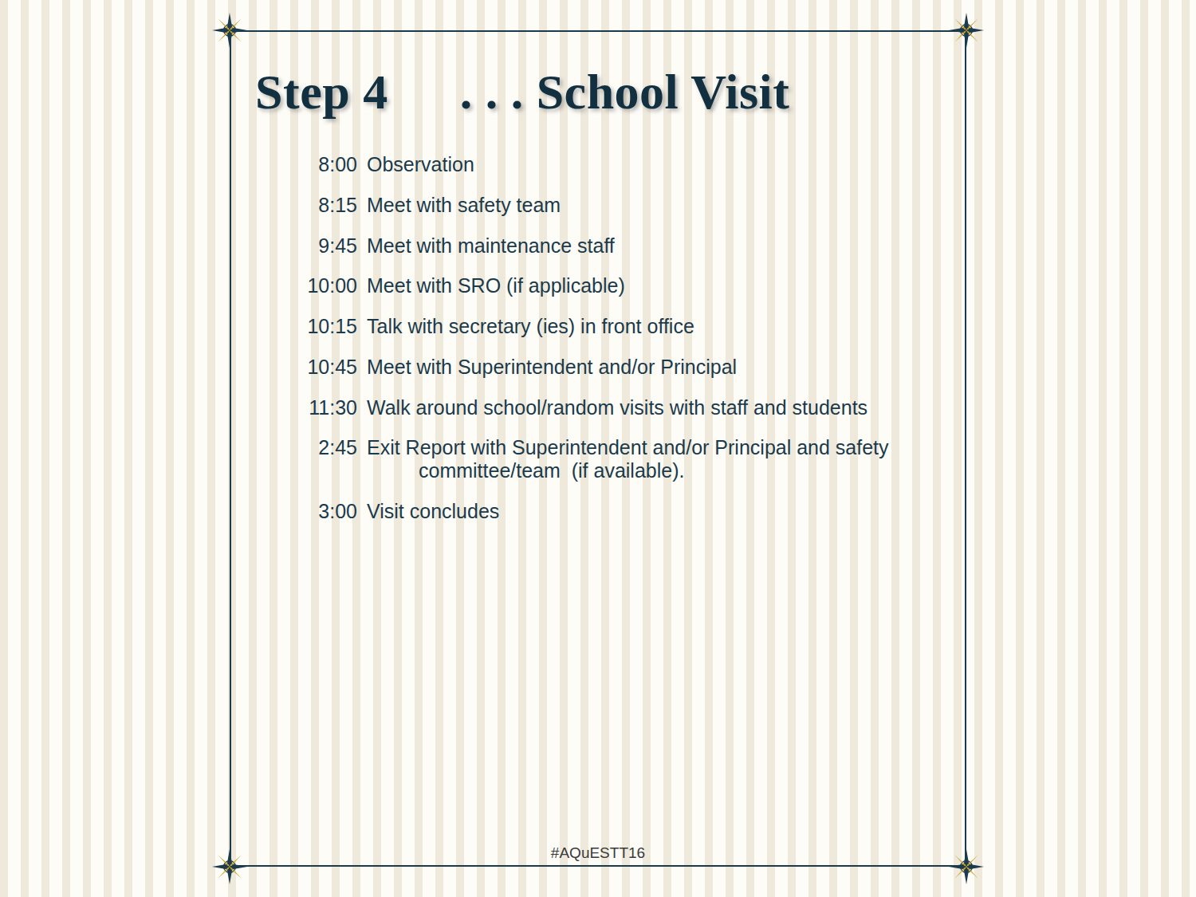Step 4. . . School Visit
| 8:00 | Observation |
| 8:15 | Meet with safety team |
| 9:45 | Meet with maintenance staff |
| 10:00 | Meet with SRO (if applicable) |
| 10:15 | Talk with secretary (ies) in front office |
| 10:45 | Meet with Superintendent and/or Principal |
| 11:30 | Walk around school/random visits with staff and students |
| 2:45 | Exit Report with Superintendent and/or Principal and safety committee/team (if available). |
| 3:00 | Visit concludes |
#AQuESTT16